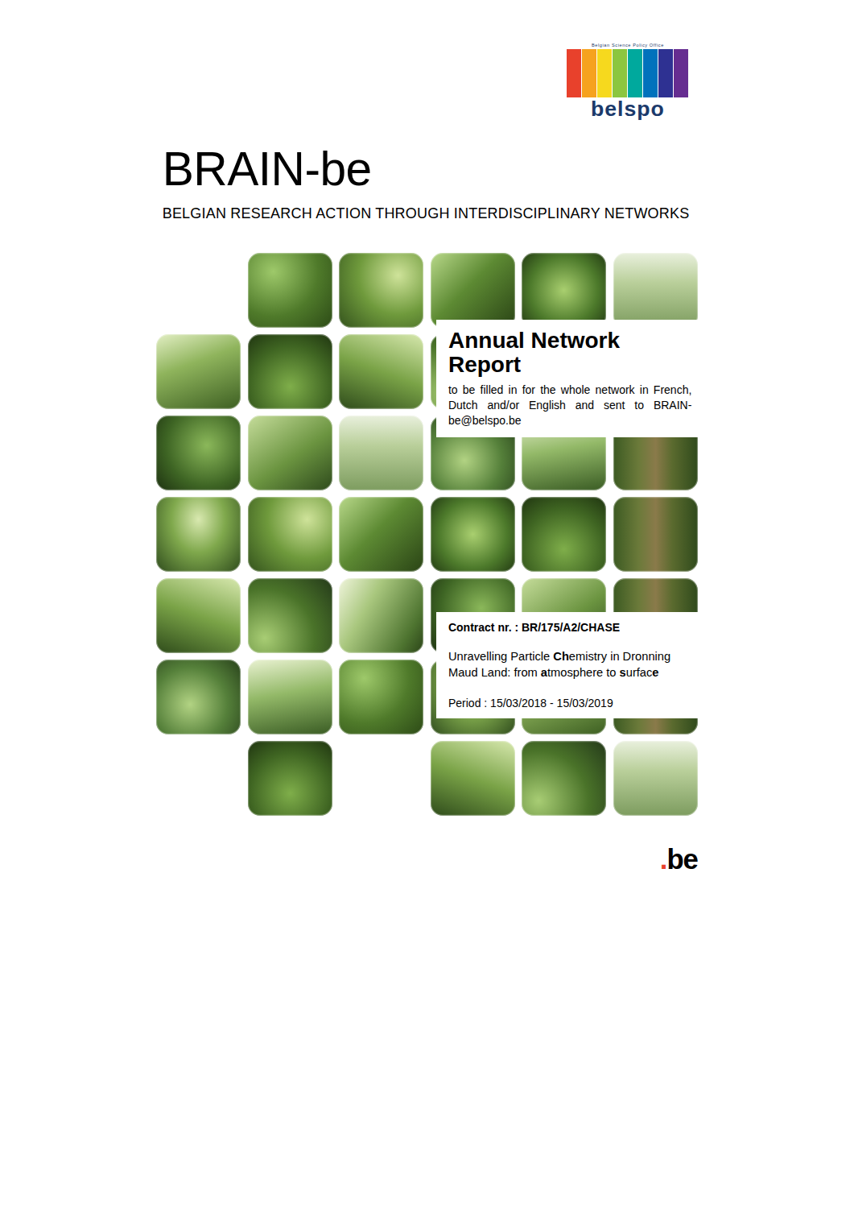Belgian Science Policy Office
belspo
BRAIN-be
BELGIAN RESEARCH ACTION THROUGH INTERDISCIPLINARY NETWORKS
Annual Network Report
to be filled in for the whole network in French, Dutch and/or English and sent to BRAIN-be@belspo.be
Contract nr. : BR/175/A2/CHASE
Unravelling Particle Chemistry in Dronning Maud Land: from atmosphere to surface
Period : 15/03/2018 - 15/03/2019
. be